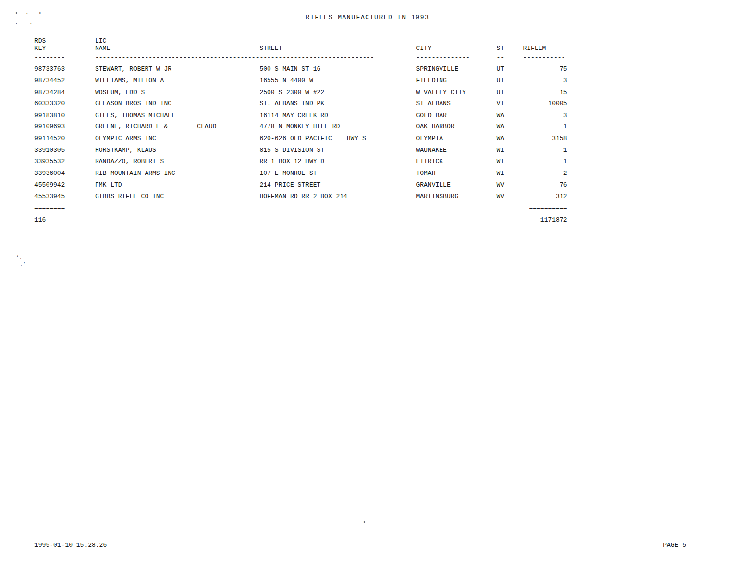• · • . .
RIFLES MANUFACTURED IN 1993
| RDS | LIC | | | | |
| --- | --- | --- | --- | --- | --- |
| KEY | NAME | STREET | CITY | ST | RIFLEM |
| -------- | ------------------------------------------- | ------------------------------ | -------------- | -- | ----------- |
| 98733763 | STEWART, ROBERT W JR | 500 S MAIN ST 16 | SPRINGVILLE | UT | 75 |
| 98734452 | WILLIAMS, MILTON A | 16555 N 4400 W | FIELDING | UT | 3 |
| 98734284 | WOSLUM, EDD S | 2500 S 2300 W #22 | W VALLEY CITY | UT | 15 |
| 60333320 | GLEASON BROS IND INC | ST. ALBANS IND PK | ST ALBANS | VT | 10005 |
| 99183810 | GILES, THOMAS MICHAEL | 16114 MAY CREEK RD | GOLD BAR | WA | 3 |
| 99109693 | GREENE, RICHARD E & CLAUD | 4778 N MONKEY HILL RD | OAK HARBOR | WA | 1 |
| 99114520 | OLYMPIC ARMS INC | 620-626 OLD PACIFIC HWY S | OLYMPIA | WA | 3158 |
| 33910305 | HORSTKAMP, KLAUS | 815 S DIVISION ST | WAUNAKEE | WI | 1 |
| 33935532 | RANDAZZO, ROBERT S | RR 1 BOX 12 HWY D | ETTRICK | WI | 1 |
| 33936004 | RIB MOUNTAIN ARMS INC | 107 E MONROE ST | TOMAH | WI | 2 |
| 45509942 | FMK LTD | 214 PRICE STREET | GRANVILLE | WV | 76 |
| 45533945 | GIBBS RIFLE CO INC | HOFFMAN RD RR 2 BOX 214 | MARTINSBURG | WV | 312 |
| ======== | | | | | ========== |
| 116 | | | | | 1171872 |
‘. .’ • .
1995-01-10 15.28.26
PAGE 5